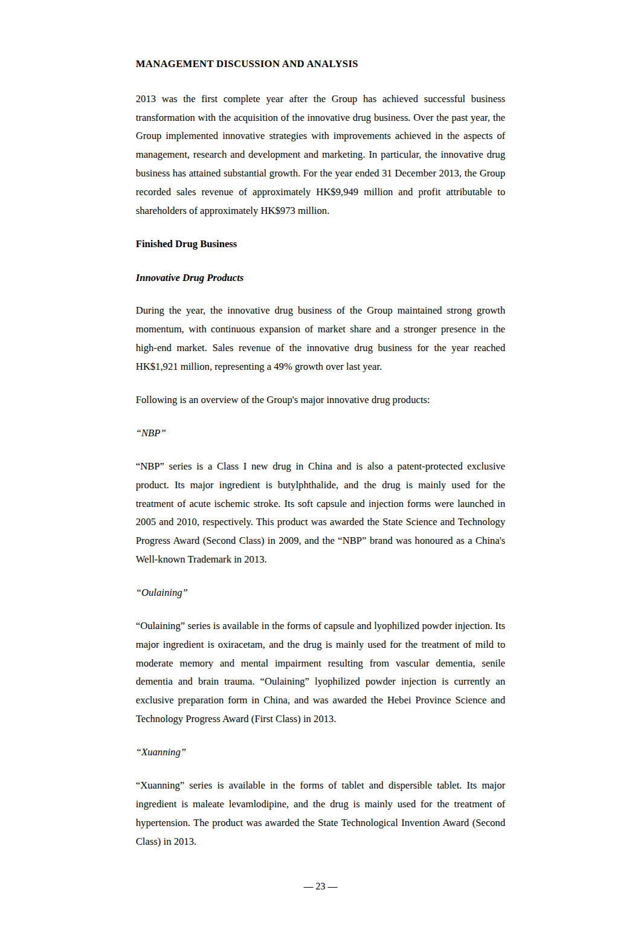Management Discussion and Analysis
2013 was the first complete year after the Group has achieved successful business transformation with the acquisition of the innovative drug business. Over the past year, the Group implemented innovative strategies with improvements achieved in the aspects of management, research and development and marketing. In particular, the innovative drug business has attained substantial growth. For the year ended 31 December 2013, the Group recorded sales revenue of approximately HK$9,949 million and profit attributable to shareholders of approximately HK$973 million.
Finished Drug Business
Innovative Drug Products
During the year, the innovative drug business of the Group maintained strong growth momentum, with continuous expansion of market share and a stronger presence in the high-end market. Sales revenue of the innovative drug business for the year reached HK$1,921 million, representing a 49% growth over last year.
Following is an overview of the Group's major innovative drug products:
“NBP”
“NBP” series is a Class I new drug in China and is also a patent-protected exclusive product. Its major ingredient is butylphthalide, and the drug is mainly used for the treatment of acute ischemic stroke. Its soft capsule and injection forms were launched in 2005 and 2010, respectively. This product was awarded the State Science and Technology Progress Award (Second Class) in 2009, and the “NBP” brand was honoured as a China's Well-known Trademark in 2013.
“Oulaining”
“Oulaining” series is available in the forms of capsule and lyophilized powder injection. Its major ingredient is oxiracetam, and the drug is mainly used for the treatment of mild to moderate memory and mental impairment resulting from vascular dementia, senile dementia and brain trauma. “Oulaining” lyophilized powder injection is currently an exclusive preparation form in China, and was awarded the Hebei Province Science and Technology Progress Award (First Class) in 2013.
“Xuanning”
“Xuanning” series is available in the forms of tablet and dispersible tablet. Its major ingredient is maleate levamlodipine, and the drug is mainly used for the treatment of hypertension. The product was awarded the State Technological Invention Award (Second Class) in 2013.
— 23 —